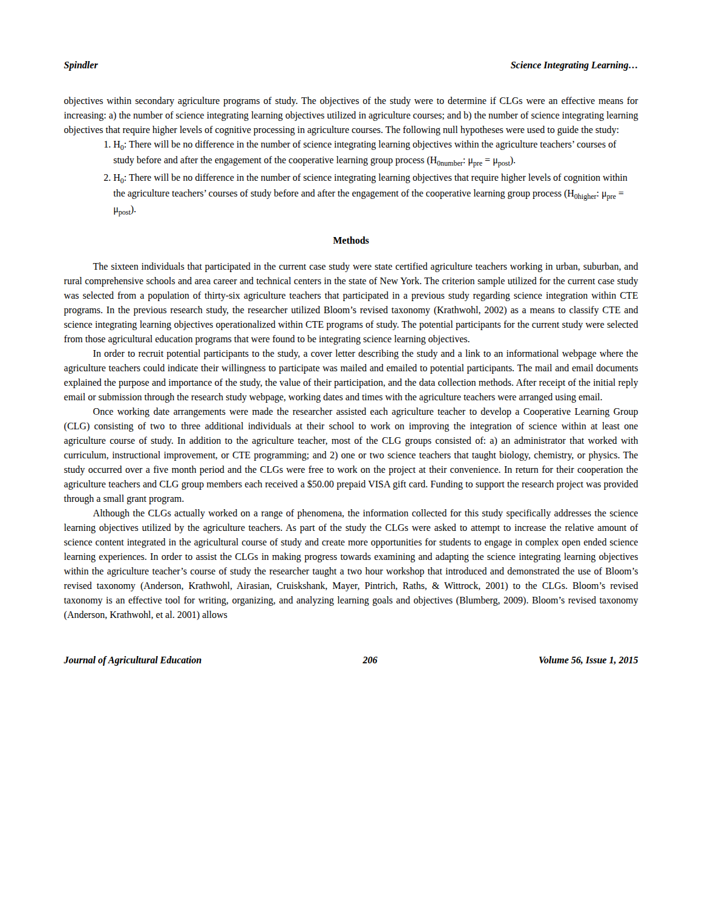Spindler Science Integrating Learning…
objectives within secondary agriculture programs of study. The objectives of the study were to determine if CLGs were an effective means for increasing: a) the number of science integrating learning objectives utilized in agriculture courses; and b) the number of science integrating learning objectives that require higher levels of cognitive processing in agriculture courses. The following null hypotheses were used to guide the study:
H0: There will be no difference in the number of science integrating learning objectives within the agriculture teachers’ courses of study before and after the engagement of the cooperative learning group process (H0number: μpre = μpost).
H0: There will be no difference in the number of science integrating learning objectives that require higher levels of cognition within the agriculture teachers’ courses of study before and after the engagement of the cooperative learning group process (H0higher: μpre = μpost).
Methods
The sixteen individuals that participated in the current case study were state certified agriculture teachers working in urban, suburban, and rural comprehensive schools and area career and technical centers in the state of New York. The criterion sample utilized for the current case study was selected from a population of thirty-six agriculture teachers that participated in a previous study regarding science integration within CTE programs. In the previous research study, the researcher utilized Bloom’s revised taxonomy (Krathwohl, 2002) as a means to classify CTE and science integrating learning objectives operationalized within CTE programs of study. The potential participants for the current study were selected from those agricultural education programs that were found to be integrating science learning objectives.
In order to recruit potential participants to the study, a cover letter describing the study and a link to an informational webpage where the agriculture teachers could indicate their willingness to participate was mailed and emailed to potential participants. The mail and email documents explained the purpose and importance of the study, the value of their participation, and the data collection methods. After receipt of the initial reply email or submission through the research study webpage, working dates and times with the agriculture teachers were arranged using email.
Once working date arrangements were made the researcher assisted each agriculture teacher to develop a Cooperative Learning Group (CLG) consisting of two to three additional individuals at their school to work on improving the integration of science within at least one agriculture course of study. In addition to the agriculture teacher, most of the CLG groups consisted of: a) an administrator that worked with curriculum, instructional improvement, or CTE programming; and 2) one or two science teachers that taught biology, chemistry, or physics. The study occurred over a five month period and the CLGs were free to work on the project at their convenience. In return for their cooperation the agriculture teachers and CLG group members each received a $50.00 prepaid VISA gift card. Funding to support the research project was provided through a small grant program.
Although the CLGs actually worked on a range of phenomena, the information collected for this study specifically addresses the science learning objectives utilized by the agriculture teachers. As part of the study the CLGs were asked to attempt to increase the relative amount of science content integrated in the agricultural course of study and create more opportunities for students to engage in complex open ended science learning experiences. In order to assist the CLGs in making progress towards examining and adapting the science integrating learning objectives within the agriculture teacher’s course of study the researcher taught a two hour workshop that introduced and demonstrated the use of Bloom’s revised taxonomy (Anderson, Krathwohl, Airasian, Cruiskshank, Mayer, Pintrich, Raths, & Wittrock, 2001) to the CLGs. Bloom’s revised taxonomy is an effective tool for writing, organizing, and analyzing learning goals and objectives (Blumberg, 2009). Bloom’s revised taxonomy (Anderson, Krathwohl, et al. 2001) allows
Journal of Agricultural Education 206 Volume 56, Issue 1, 2015